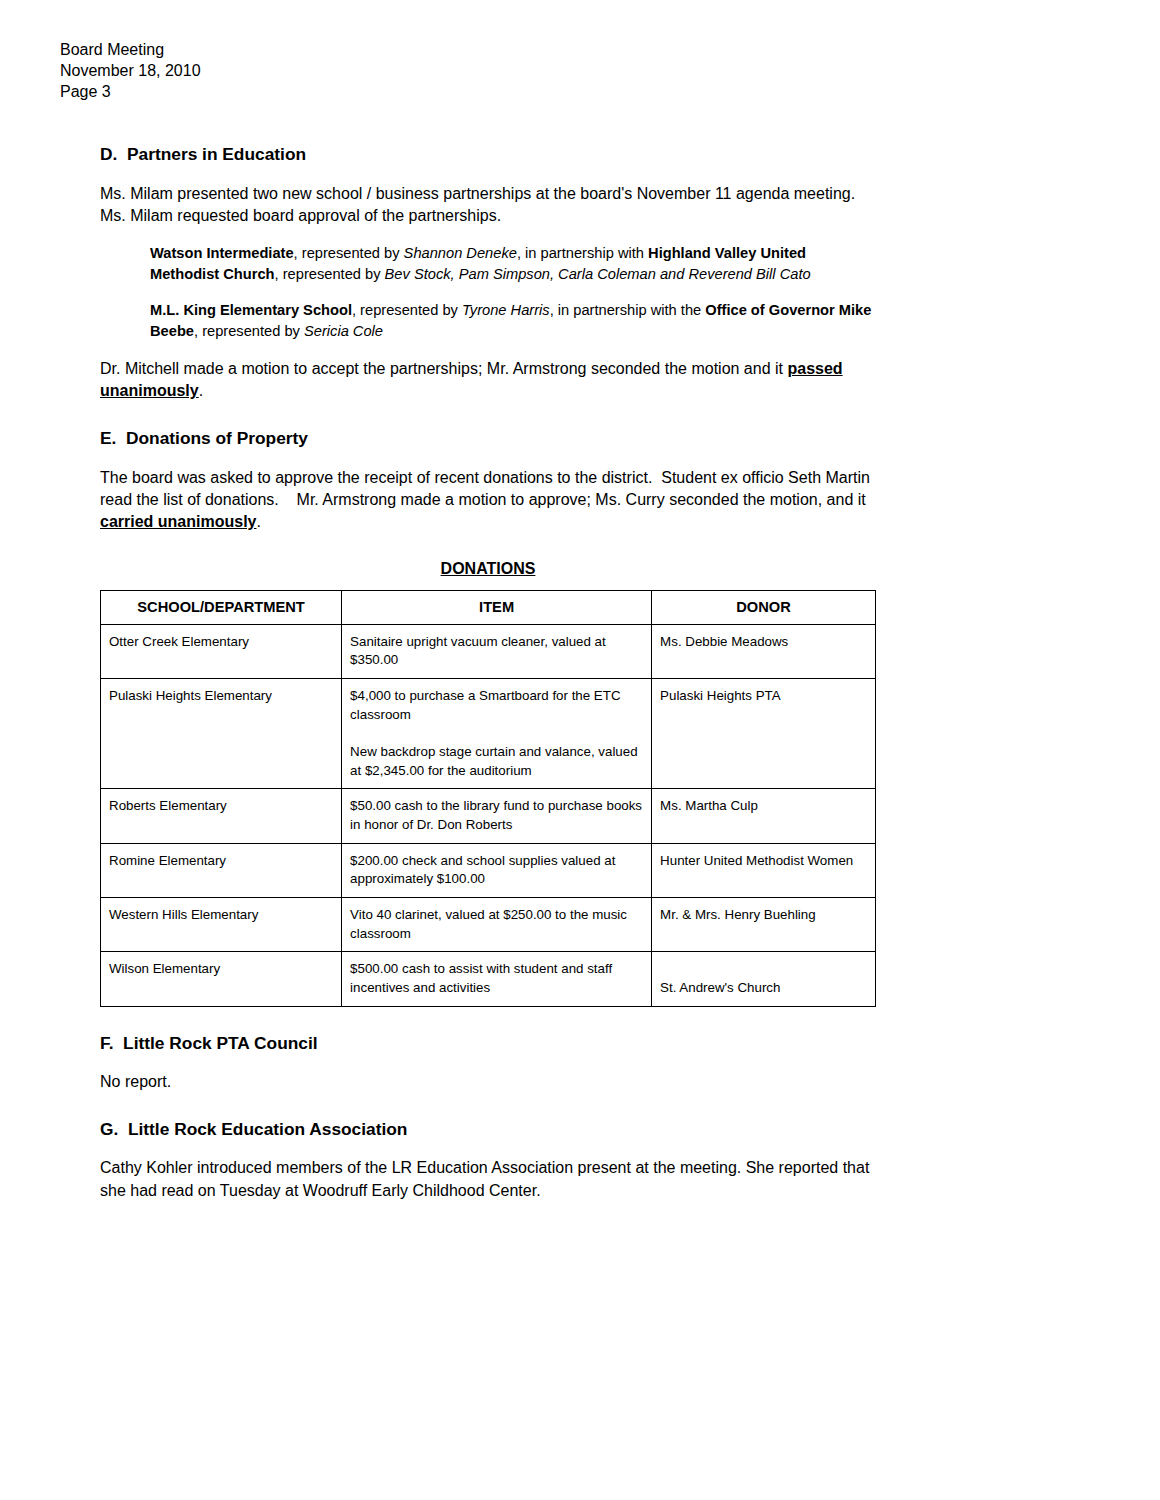Board Meeting
November 18, 2010
Page 3
D. Partners in Education
Ms. Milam presented two new school / business partnerships at the board's November 11 agenda meeting. Ms. Milam requested board approval of the partnerships.
Watson Intermediate, represented by Shannon Deneke, in partnership with Highland Valley United Methodist Church, represented by Bev Stock, Pam Simpson, Carla Coleman and Reverend Bill Cato
M.L. King Elementary School, represented by Tyrone Harris, in partnership with the Office of Governor Mike Beebe, represented by Sericia Cole
Dr. Mitchell made a motion to accept the partnerships; Mr. Armstrong seconded the motion and it passed unanimously.
E. Donations of Property
The board was asked to approve the receipt of recent donations to the district. Student ex officio Seth Martin read the list of donations. Mr. Armstrong made a motion to approve; Ms. Curry seconded the motion, and it carried unanimously.
DONATIONS
| SCHOOL/DEPARTMENT | ITEM | DONOR |
| --- | --- | --- |
| Otter Creek Elementary | Sanitaire upright vacuum cleaner, valued at $350.00 | Ms. Debbie Meadows |
| Pulaski Heights Elementary | $4,000 to purchase a Smartboard for the ETC classroom New backdrop stage curtain and valance, valued at $2,345.00 for the auditorium | Pulaski Heights PTA |
| Roberts Elementary | $50.00 cash to the library fund to purchase books in honor of Dr. Don Roberts | Ms. Martha Culp |
| Romine Elementary | $200.00 check and school supplies valued at approximately $100.00 | Hunter United Methodist Women |
| Western Hills Elementary | Vito 40 clarinet, valued at $250.00 to the music classroom | Mr. & Mrs. Henry Buehling |
| Wilson Elementary | $500.00 cash to assist with student and staff incentives and activities | St. Andrew's Church |
F. Little Rock PTA Council
No report.
G. Little Rock Education Association
Cathy Kohler introduced members of the LR Education Association present at the meeting. She reported that she had read on Tuesday at Woodruff Early Childhood Center.